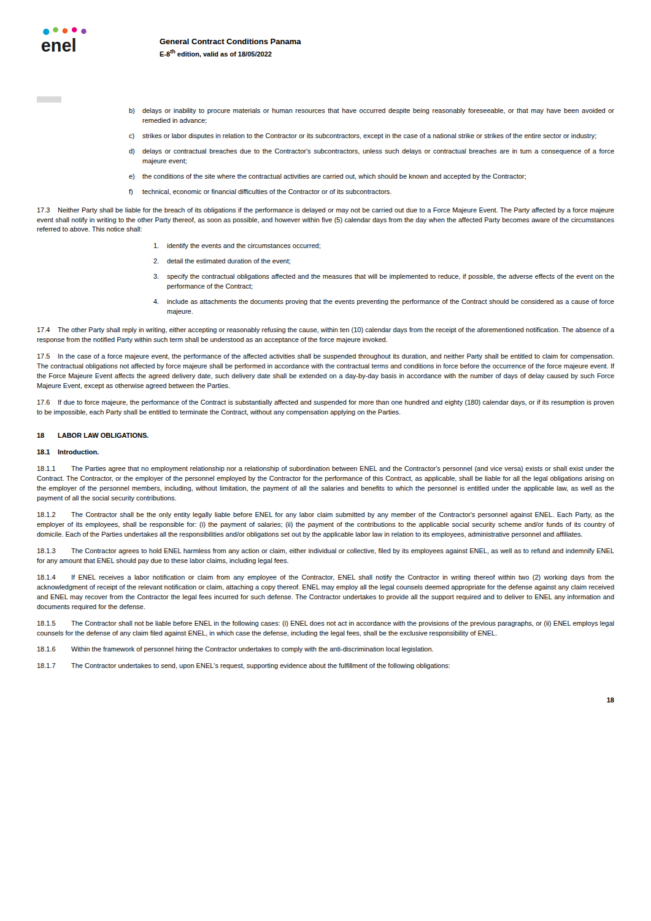enel
General Contract Conditions Panama
E-8th edition, valid as of 18/05/2022
b) delays or inability to procure materials or human resources that have occurred despite being reasonably foreseeable, or that may have been avoided or remedied in advance;
c) strikes or labor disputes in relation to the Contractor or its subcontractors, except in the case of a national strike or strikes of the entire sector or industry;
d) delays or contractual breaches due to the Contractor's subcontractors, unless such delays or contractual breaches are in turn a consequence of a force majeure event;
e) the conditions of the site where the contractual activities are carried out, which should be known and accepted by the Contractor;
f) technical, economic or financial difficulties of the Contractor or of its subcontractors.
17.3 Neither Party shall be liable for the breach of its obligations if the performance is delayed or may not be carried out due to a Force Majeure Event. The Party affected by a force majeure event shall notify in writing to the other Party thereof, as soon as possible, and however within five (5) calendar days from the day when the affected Party becomes aware of the circumstances referred to above. This notice shall:
1. identify the events and the circumstances occurred;
2. detail the estimated duration of the event;
3. specify the contractual obligations affected and the measures that will be implemented to reduce, if possible, the adverse effects of the event on the performance of the Contract;
4. include as attachments the documents proving that the events preventing the performance of the Contract should be considered as a cause of force majeure.
17.4 The other Party shall reply in writing, either accepting or reasonably refusing the cause, within ten (10) calendar days from the receipt of the aforementioned notification. The absence of a response from the notified Party within such term shall be understood as an acceptance of the force majeure invoked.
17.5 In the case of a force majeure event, the performance of the affected activities shall be suspended throughout its duration, and neither Party shall be entitled to claim for compensation. The contractual obligations not affected by force majeure shall be performed in accordance with the contractual terms and conditions in force before the occurrence of the force majeure event. If the Force Majeure Event affects the agreed delivery date, such delivery date shall be extended on a day-by-day basis in accordance with the number of days of delay caused by such Force Majeure Event, except as otherwise agreed between the Parties.
17.6 If due to force majeure, the performance of the Contract is substantially affected and suspended for more than one hundred and eighty (180) calendar days, or if its resumption is proven to be impossible, each Party shall be entitled to terminate the Contract, without any compensation applying on the Parties.
18 LABOR LAW OBLIGATIONS.
18.1 Introduction.
18.1.1 The Parties agree that no employment relationship nor a relationship of subordination between ENEL and the Contractor's personnel (and vice versa) exists or shall exist under the Contract. The Contractor, or the employer of the personnel employed by the Contractor for the performance of this Contract, as applicable, shall be liable for all the legal obligations arising on the employer of the personnel members, including, without limitation, the payment of all the salaries and benefits to which the personnel is entitled under the applicable law, as well as the payment of all the social security contributions.
18.1.2 The Contractor shall be the only entity legally liable before ENEL for any labor claim submitted by any member of the Contractor's personnel against ENEL. Each Party, as the employer of its employees, shall be responsible for: (i) the payment of salaries; (ii) the payment of the contributions to the applicable social security scheme and/or funds of its country of domicile. Each of the Parties undertakes all the responsibilities and/or obligations set out by the applicable labor law in relation to its employees, administrative personnel and affiliates.
18.1.3 The Contractor agrees to hold ENEL harmless from any action or claim, either individual or collective, filed by its employees against ENEL, as well as to refund and indemnify ENEL for any amount that ENEL should pay due to these labor claims, including legal fees.
18.1.4 If ENEL receives a labor notification or claim from any employee of the Contractor, ENEL shall notify the Contractor in writing thereof within two (2) working days from the acknowledgment of receipt of the relevant notification or claim, attaching a copy thereof. ENEL may employ all the legal counsels deemed appropriate for the defense against any claim received and ENEL may recover from the Contractor the legal fees incurred for such defense. The Contractor undertakes to provide all the support required and to deliver to ENEL any information and documents required for the defense.
18.1.5 The Contractor shall not be liable before ENEL in the following cases: (i) ENEL does not act in accordance with the provisions of the previous paragraphs, or (ii) ENEL employs legal counsels for the defense of any claim filed against ENEL, in which case the defense, including the legal fees, shall be the exclusive responsibility of ENEL.
18.1.6 Within the framework of personnel hiring the Contractor undertakes to comply with the anti-discrimination local legislation.
18.1.7 The Contractor undertakes to send, upon ENEL's request, supporting evidence about the fulfillment of the following obligations:
18